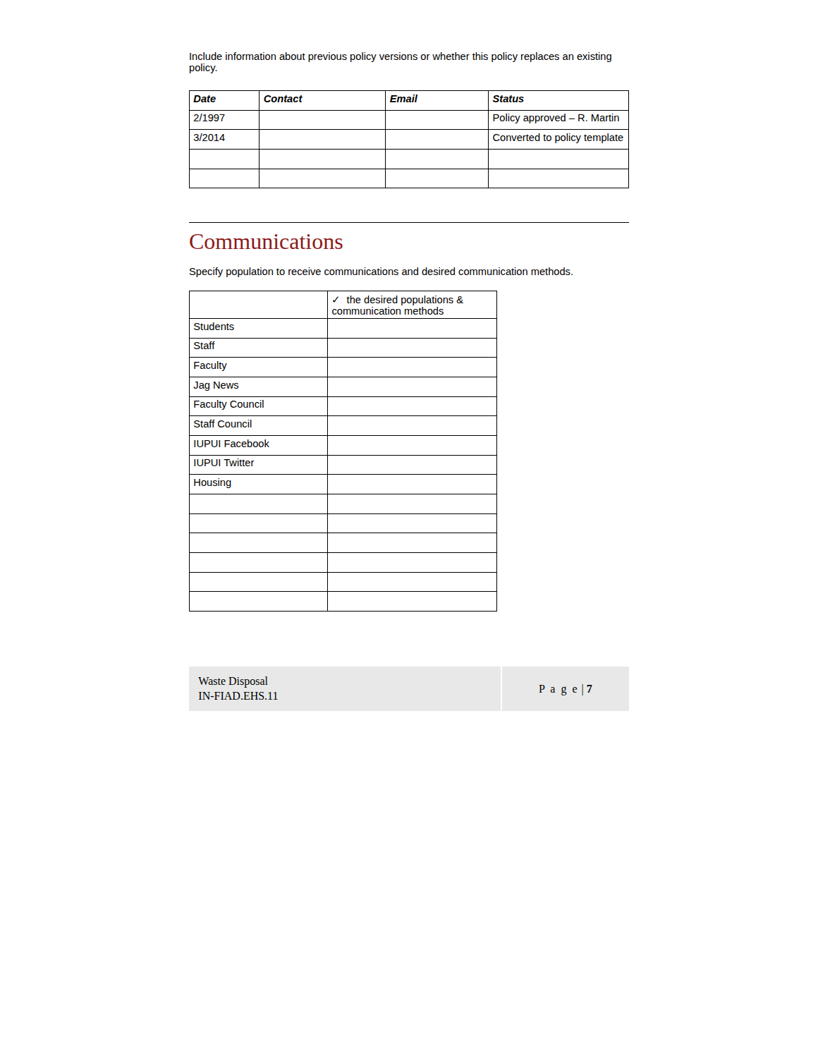Include information about previous policy versions or whether this policy replaces an existing policy.
| Date | Contact | Email | Status |
| --- | --- | --- | --- |
| 2/1997 | | | Policy approved – R. Martin |
| 3/2014 | | | Converted to policy template |
Communications
Specify population to receive communications and desired communication methods.
| | ✓ the desired populations & communication methods |
| Students | |
| Staff | |
| Faculty | |
| Jag News | |
| Faculty Council | |
| Staff Council | |
| IUPUI Facebook | |
| IUPUI Twitter | |
| Housing | |
Waste Disposal
IN-FIAD.EHS.11
P a g e |7